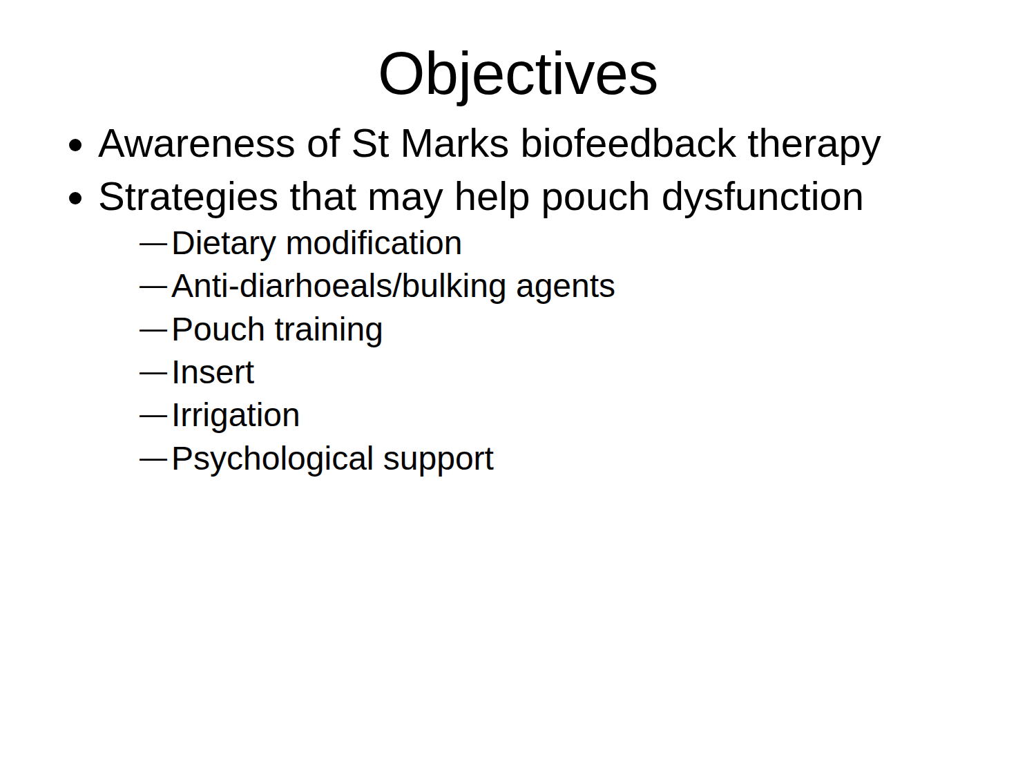Objectives
Awareness of St Marks biofeedback therapy
Strategies that may help pouch dysfunction
Dietary modification
Anti-diarhoeals/bulking agents
Pouch training
Insert
Irrigation
Psychological support